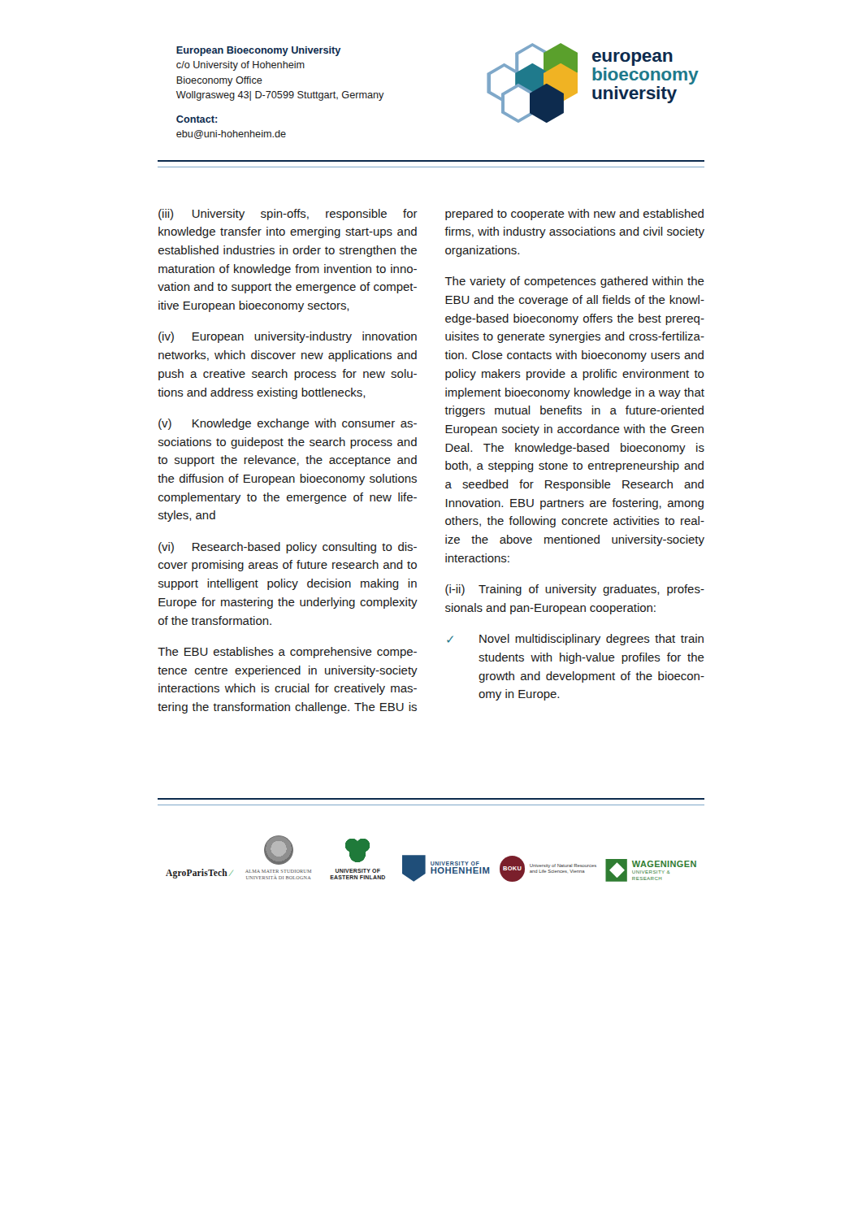European Bioeconomy University
c/o University of Hohenheim
Bioeconomy Office
Wollgrasweg 43| D-70599 Stuttgart, Germany Contact: ebu@uni-hohenheim.de
european
bioeconomy
university
(iii) University spin-offs, responsible for knowledge transfer into emerging start-ups and established industries in order to strengthen the maturation of knowledge from invention to innovation and to support the emergence of competitive European bioeconomy sectors,
(iv) European university-industry innovation networks, which discover new applications and push a creative search process for new solutions and address existing bottlenecks,
(v) Knowledge exchange with consumer associations to guidepost the search process and to support the relevance, the acceptance and the diffusion of European bioeconomy solutions complementary to the emergence of new lifestyles, and
(vi) Research-based policy consulting to discover promising areas of future research and to support intelligent policy decision making in Europe for mastering the underlying complexity of the transformation.
The EBU establishes a comprehensive competence centre experienced in university-society interactions which is crucial for creatively mastering the transformation challenge. The EBU is prepared to cooperate with new and established firms, with industry associations and civil society organizations.
The variety of competences gathered within the EBU and the coverage of all fields of the knowledge-based bioeconomy offers the best prerequisites to generate synergies and cross-fertilization. Close contacts with bioeconomy users and policy makers provide a prolific environment to implement bioeconomy knowledge in a way that triggers mutual benefits in a future-oriented European society in accordance with the Green Deal. The knowledge-based bioeconomy is both, a stepping stone to entrepreneurship and a seedbed for Responsible Research and Innovation. EBU partners are fostering, among others, the following concrete activities to realize the above mentioned university-society interactions:
(i-ii) Training of university graduates, professionals and pan-European cooperation:
Novel multidisciplinary degrees that train students with high-value profiles for the growth and development of the bioeconomy in Europe.
AgroParisTech∕
ALMA MATER STUDIORUM
UNIVERSITÀ DI BOLOGNA
UNIVERSITY OF
EASTERN FINLAND
UNIVERSITY OF
HOHENHEIM
BOKU University of Natural Resources
and Life Sciences, Vienna
WAGENINGEN
UNIVERSITY & RESEARCH